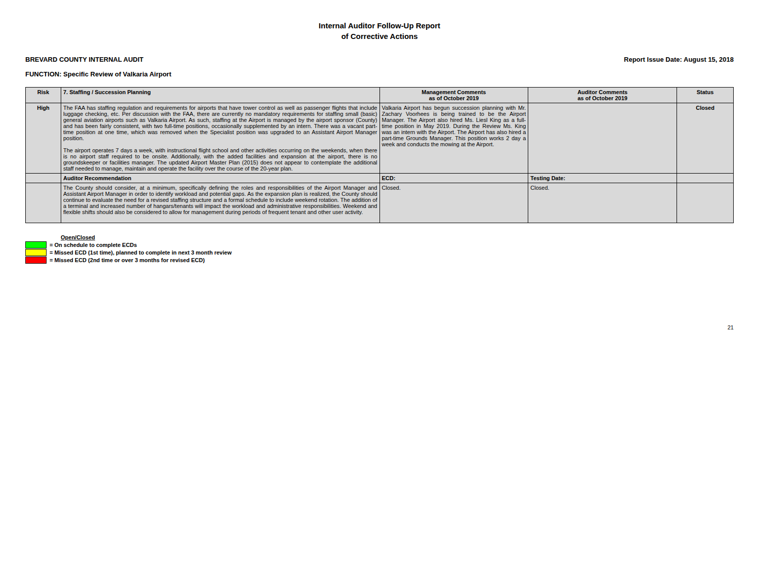Internal Auditor Follow-Up Report
of Corrective Actions
BREVARD COUNTY INTERNAL AUDIT
Report Issue Date: August 15, 2018
FUNCTION: Specific Review of Valkaria Airport
| Risk | 7. Staffing / Succession Planning | Management Comments as of October 2019 | Auditor Comments as of October 2019 | Status |
| --- | --- | --- | --- | --- |
| High | The FAA has staffing regulation and requirements for airports that have tower control as well as passenger flights that include luggage checking, etc. Per discussion with the FAA, there are currently no mandatory requirements for staffing small (basic) general aviation airports such as Valkaria Airport. As such, staffing at the Airport is managed by the airport sponsor (County) and has been fairly consistent, with two full-time positions, occasionally supplemented by an intern. There was a vacant part-time position at one time, which was removed when the Specialist position was upgraded to an Assistant Airport Manager position. The airport operates 7 days a week, with instructional flight school and other activities occurring on the weekends, when there is no airport staff required to be onsite. Additionally, with the added facilities and expansion at the airport, there is no groundskeeper or facilities manager. The updated Airport Master Plan (2015) does not appear to contemplate the additional staff needed to manage, maintain and operate the facility over the course of the 20-year plan. | Valkaria Airport has begun succession planning with Mr. Zachary Voorhees is being trained to be the Airport Manager. The Airport also hired Ms. Liesl King as a full-time position in May 2019. During the Review Ms. King was an intern with the Airport. The Airport has also hired a part-time Grounds Manager. This position works 2 day a week and conducts the mowing at the Airport. | | Closed |
| | Auditor Recommendation | ECD: | Testing Date: | |
| | The County should consider, at a minimum, specifically defining the roles and responsibilities of the Airport Manager and Assistant Airport Manager in order to identify workload and potential gaps. As the expansion plan is realized, the County should continue to evaluate the need for a revised staffing structure and a formal schedule to include weekend rotation. The addition of a terminal and increased number of hangars/tenants will impact the workload and administrative responsibilities. Weekend and flexible shifts should also be considered to allow for management during periods of frequent tenant and other user activity. | Closed. | Closed. | |
Open/Closed
= On schedule to complete ECDs
= Missed ECD (1st time), planned to complete in next 3 month review
= Missed ECD (2nd time or over 3 months for revised ECD)
21